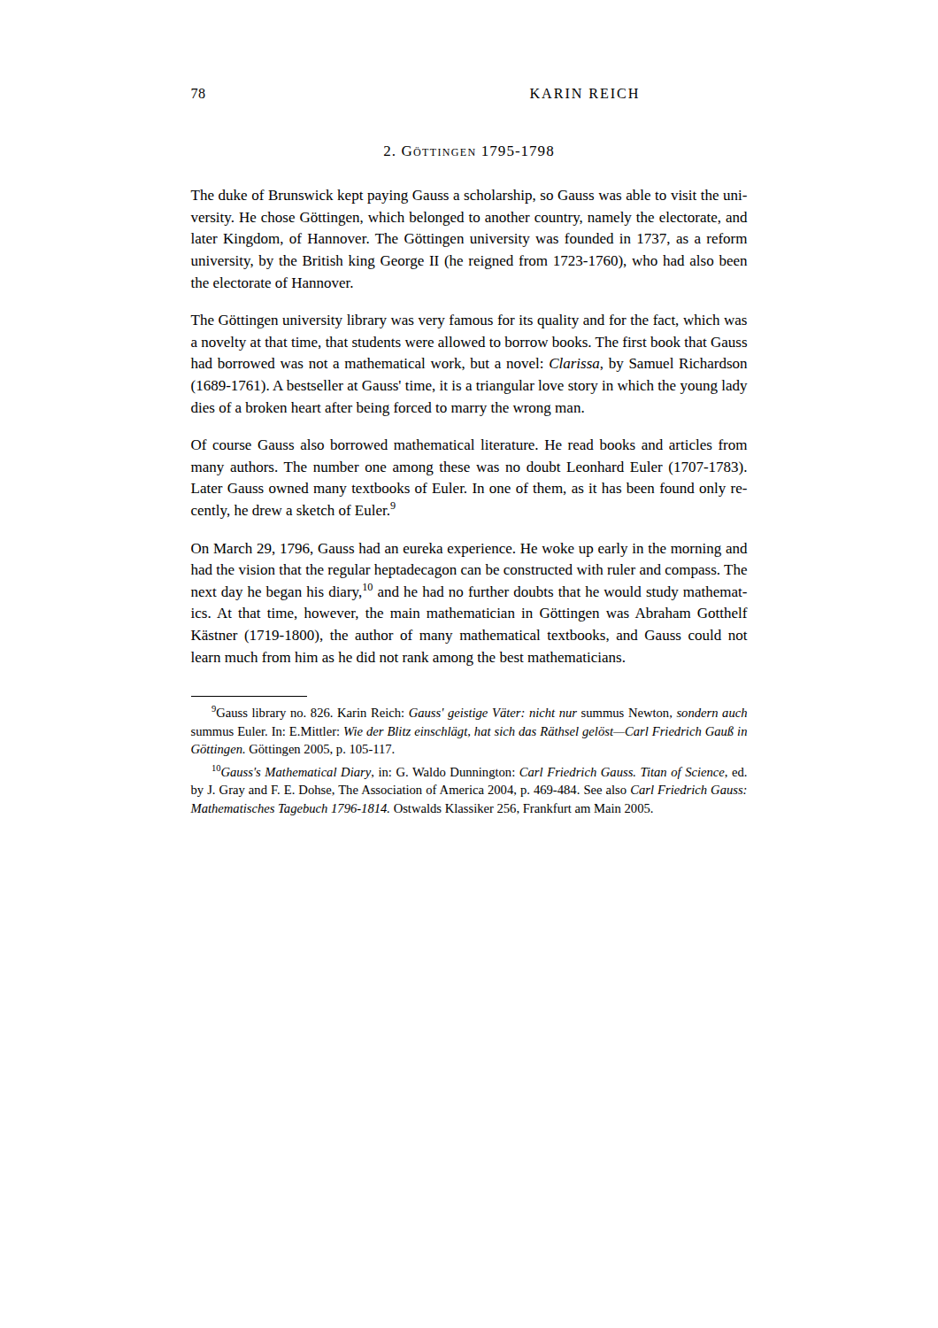78 KARIN REICH
2. Göttingen 1795-1798
The duke of Brunswick kept paying Gauss a scholarship, so Gauss was able to visit the university. He chose Göttingen, which belonged to another country, namely the electorate, and later Kingdom, of Hannover. The Göttingen university was founded in 1737, as a reform university, by the British king George II (he reigned from 1723-1760), who had also been the electorate of Hannover.
The Göttingen university library was very famous for its quality and for the fact, which was a novelty at that time, that students were allowed to borrow books. The first book that Gauss had borrowed was not a mathematical work, but a novel: Clarissa, by Samuel Richardson (1689-1761). A bestseller at Gauss' time, it is a triangular love story in which the young lady dies of a broken heart after being forced to marry the wrong man.
Of course Gauss also borrowed mathematical literature. He read books and articles from many authors. The number one among these was no doubt Leonhard Euler (1707-1783). Later Gauss owned many textbooks of Euler. In one of them, as it has been found only recently, he drew a sketch of Euler.9
On March 29, 1796, Gauss had an eureka experience. He woke up early in the morning and had the vision that the regular heptadecagon can be constructed with ruler and compass. The next day he began his diary,10 and he had no further doubts that he would study mathematics. At that time, however, the main mathematician in Göttingen was Abraham Gotthelf Kästner (1719-1800), the author of many mathematical textbooks, and Gauss could not learn much from him as he did not rank among the best mathematicians.
9Gauss library no. 826. Karin Reich: Gauss' geistige Väter: nicht nur summus Newton, sondern auch summus Euler. In: E.Mittler: Wie der Blitz einschlägt, hat sich das Räthsel gelöst—Carl Friedrich Gauß in Göttingen. Göttingen 2005, p. 105-117.
10Gauss's Mathematical Diary, in: G. Waldo Dunnington: Carl Friedrich Gauss. Titan of Science, ed. by J. Gray and F. E. Dohse, The Association of America 2004, p. 469-484. See also Carl Friedrich Gauss: Mathematisches Tagebuch 1796-1814. Ostwalds Klassiker 256, Frankfurt am Main 2005.